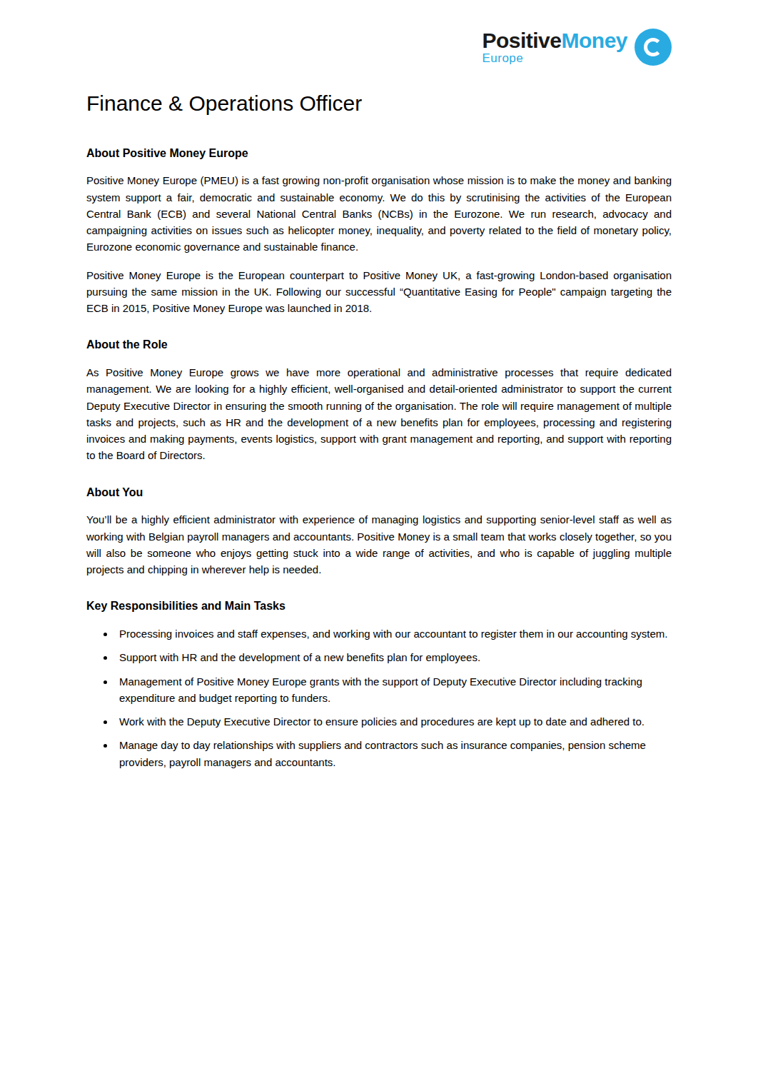Positive Money
Europe
Finance & Operations Officer
About Positive Money Europe
Positive Money Europe (PMEU) is a fast growing non-profit organisation whose mission is to make the money and banking system support a fair, democratic and sustainable economy. We do this by scrutinising the activities of the European Central Bank (ECB) and several National Central Banks (NCBs) in the Eurozone. We run research, advocacy and campaigning activities on issues such as helicopter money, inequality, and poverty related to the field of monetary policy, Eurozone economic governance and sustainable finance.
Positive Money Europe is the European counterpart to Positive Money UK, a fast-growing London-based organisation pursuing the same mission in the UK. Following our successful “Quantitative Easing for People" campaign targeting the ECB in 2015, Positive Money Europe was launched in 2018.
About the Role
As Positive Money Europe grows we have more operational and administrative processes that require dedicated management. We are looking for a highly efficient, well-organised and detail-oriented administrator to support the current Deputy Executive Director in ensuring the smooth running of the organisation. The role will require management of multiple tasks and projects, such as HR and the development of a new benefits plan for employees, processing and registering invoices and making payments, events logistics, support with grant management and reporting, and support with reporting to the Board of Directors.
About You
You’ll be a highly efficient administrator with experience of managing logistics and supporting senior-level staff as well as working with Belgian payroll managers and accountants. Positive Money is a small team that works closely together, so you will also be someone who enjoys getting stuck into a wide range of activities, and who is capable of juggling multiple projects and chipping in wherever help is needed.
Key Responsibilities and Main Tasks
Processing invoices and staff expenses, and working with our accountant to register them in our accounting system.
Support with HR and the development of a new benefits plan for employees.
Management of Positive Money Europe grants with the support of Deputy Executive Director including tracking expenditure and budget reporting to funders.
Work with the Deputy Executive Director to ensure policies and procedures are kept up to date and adhered to.
Manage day to day relationships with suppliers and contractors such as insurance companies, pension scheme providers, payroll managers and accountants.